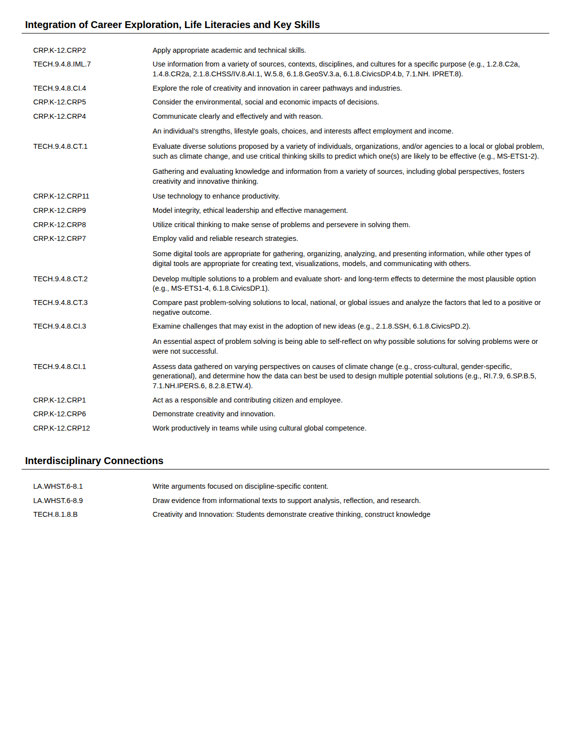Integration of Career Exploration, Life Literacies and Key Skills
| CRP.K-12.CRP2 | Apply appropriate academic and technical skills. |
| TECH.9.4.8.IML.7 | Use information from a variety of sources, contexts, disciplines, and cultures for a specific purpose (e.g., 1.2.8.C2a, 1.4.8.CR2a, 2.1.8.CHSS/IV.8.AI.1, W.5.8, 6.1.8.GeoSV.3.a, 6.1.8.CivicsDP.4.b, 7.1.NH. IPRET.8). |
| TECH.9.4.8.CI.4 | Explore the role of creativity and innovation in career pathways and industries. |
| CRP.K-12.CRP5 | Consider the environmental, social and economic impacts of decisions. |
| CRP.K-12.CRP4 | Communicate clearly and effectively and with reason. |
| | An individual’s strengths, lifestyle goals, choices, and interests affect employment and income. |
| TECH.9.4.8.CT.1 | Evaluate diverse solutions proposed by a variety of individuals, organizations, and/or agencies to a local or global problem, such as climate change, and use critical thinking skills to predict which one(s) are likely to be effective (e.g., MS-ETS1-2). |
| | Gathering and evaluating knowledge and information from a variety of sources, including global perspectives, fosters creativity and innovative thinking. |
| CRP.K-12.CRP11 | Use technology to enhance productivity. |
| CRP.K-12.CRP9 | Model integrity, ethical leadership and effective management. |
| CRP.K-12.CRP8 | Utilize critical thinking to make sense of problems and persevere in solving them. |
| CRP.K-12.CRP7 | Employ valid and reliable research strategies. |
| | Some digital tools are appropriate for gathering, organizing, analyzing, and presenting information, while other types of digital tools are appropriate for creating text, visualizations, models, and communicating with others. |
| TECH.9.4.8.CT.2 | Develop multiple solutions to a problem and evaluate short- and long-term effects to determine the most plausible option (e.g., MS-ETS1-4, 6.1.8.CivicsDP.1). |
| TECH.9.4.8.CT.3 | Compare past problem-solving solutions to local, national, or global issues and analyze the factors that led to a positive or negative outcome. |
| TECH.9.4.8.CI.3 | Examine challenges that may exist in the adoption of new ideas (e.g., 2.1.8.SSH, 6.1.8.CivicsPD.2). |
| | An essential aspect of problem solving is being able to self-reflect on why possible solutions for solving problems were or were not successful. |
| TECH.9.4.8.CI.1 | Assess data gathered on varying perspectives on causes of climate change (e.g., cross-cultural, gender-specific, generational), and determine how the data can best be used to design multiple potential solutions (e.g., RI.7.9, 6.SP.B.5, 7.1.NH.IPERS.6, 8.2.8.ETW.4). |
| CRP.K-12.CRP1 | Act as a responsible and contributing citizen and employee. |
| CRP.K-12.CRP6 | Demonstrate creativity and innovation. |
| CRP.K-12.CRP12 | Work productively in teams while using cultural global competence. |
Interdisciplinary Connections
| LA.WHST.6-8.1 | Write arguments focused on discipline-specific content. |
| LA.WHST.6-8.9 | Draw evidence from informational texts to support analysis, reflection, and research. |
| TECH.8.1.8.B | Creativity and Innovation: Students demonstrate creative thinking, construct knowledge |